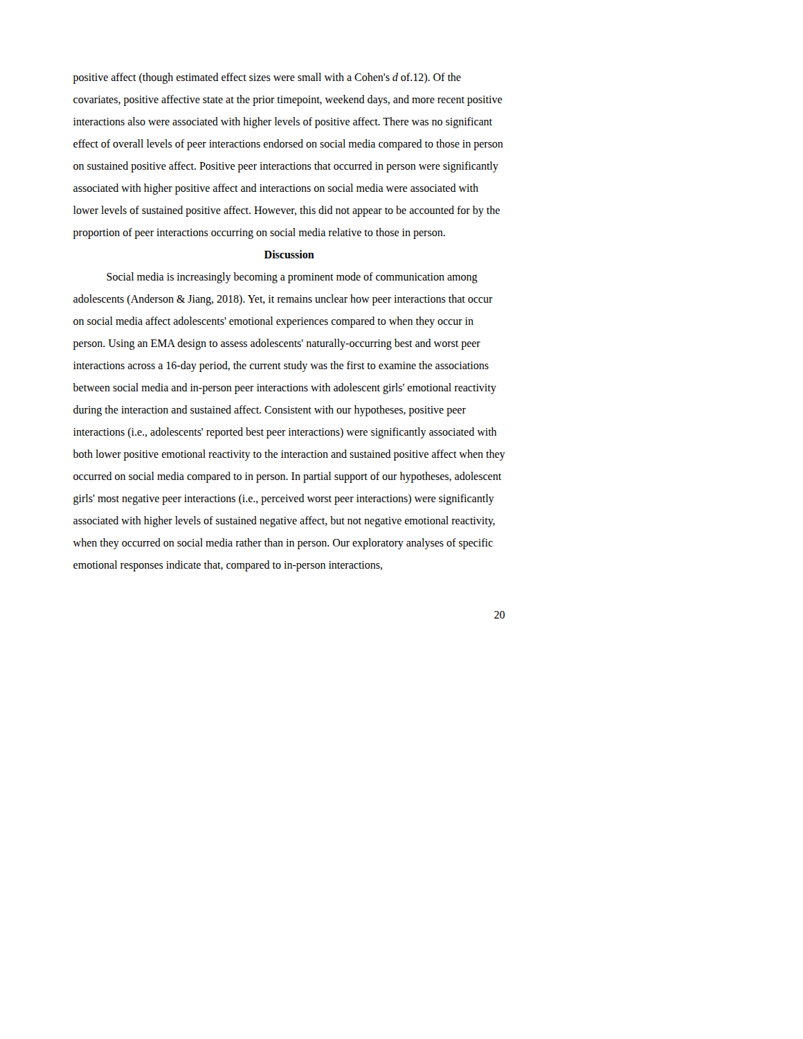positive affect (though estimated effect sizes were small with a Cohen's d of.12). Of the covariates, positive affective state at the prior timepoint, weekend days, and more recent positive interactions also were associated with higher levels of positive affect. There was no significant effect of overall levels of peer interactions endorsed on social media compared to those in person on sustained positive affect. Positive peer interactions that occurred in person were significantly associated with higher positive affect and interactions on social media were associated with lower levels of sustained positive affect. However, this did not appear to be accounted for by the proportion of peer interactions occurring on social media relative to those in person.
Discussion
Social media is increasingly becoming a prominent mode of communication among adolescents (Anderson & Jiang, 2018). Yet, it remains unclear how peer interactions that occur on social media affect adolescents' emotional experiences compared to when they occur in person. Using an EMA design to assess adolescents' naturally-occurring best and worst peer interactions across a 16-day period, the current study was the first to examine the associations between social media and in-person peer interactions with adolescent girls' emotional reactivity during the interaction and sustained affect. Consistent with our hypotheses, positive peer interactions (i.e., adolescents' reported best peer interactions) were significantly associated with both lower positive emotional reactivity to the interaction and sustained positive affect when they occurred on social media compared to in person. In partial support of our hypotheses, adolescent girls' most negative peer interactions (i.e., perceived worst peer interactions) were significantly associated with higher levels of sustained negative affect, but not negative emotional reactivity, when they occurred on social media rather than in person. Our exploratory analyses of specific emotional responses indicate that, compared to in-person interactions,
20